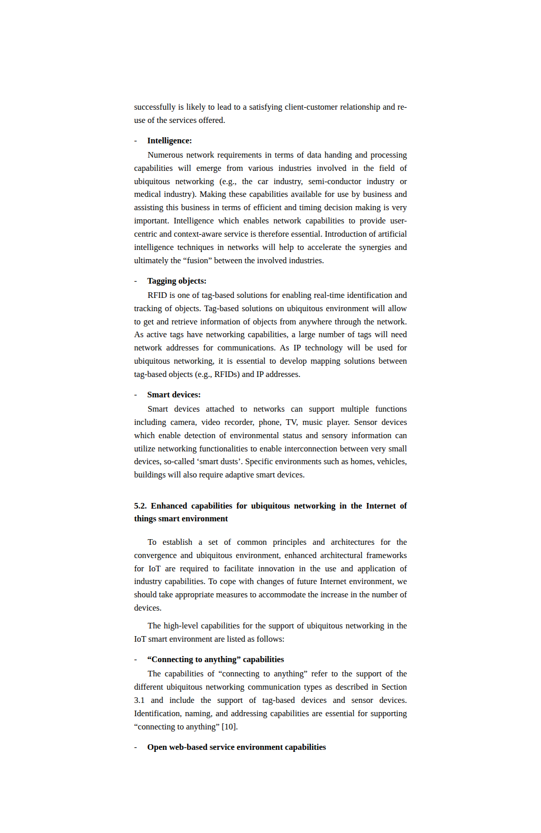successfully is likely to lead to a satisfying client-customer relationship and re-use of the services offered.
-Intelligence:
Numerous network requirements in terms of data handing and processing capabilities will emerge from various industries involved in the field of ubiquitous networking (e.g., the car industry, semi-conductor industry or medical industry). Making these capabilities available for use by business and assisting this business in terms of efficient and timing decision making is very important. Intelligence which enables network capabilities to provide user-centric and context-aware service is therefore essential. Introduction of artificial intelligence techniques in networks will help to accelerate the synergies and ultimately the “fusion” between the involved industries.
-Tagging objects:
RFID is one of tag-based solutions for enabling real-time identification and tracking of objects. Tag-based solutions on ubiquitous environment will allow to get and retrieve information of objects from anywhere through the network. As active tags have networking capabilities, a large number of tags will need network addresses for communications. As IP technology will be used for ubiquitous networking, it is essential to develop mapping solutions between tag-based objects (e.g., RFIDs) and IP addresses.
-Smart devices:
Smart devices attached to networks can support multiple functions including camera, video recorder, phone, TV, music player. Sensor devices which enable detection of environmental status and sensory information can utilize networking functionalities to enable interconnection between very small devices, so-called ‘smart dusts’. Specific environments such as homes, vehicles, buildings will also require adaptive smart devices.
5.2. Enhanced capabilities for ubiquitous networking in the Internet of things smart environment
To establish a set of common principles and architectures for the convergence and ubiquitous environment, enhanced architectural frameworks for IoT are required to facilitate innovation in the use and application of industry capabilities. To cope with changes of future Internet environment, we should take appropriate measures to accommodate the increase in the number of devices.
The high-level capabilities for the support of ubiquitous networking in the IoT smart environment are listed as follows:
-“Connecting to anything” capabilities
The capabilities of “connecting to anything” refer to the support of the different ubiquitous networking communication types as described in Section 3.1 and include the support of tag-based devices and sensor devices. Identification, naming, and addressing capabilities are essential for supporting “connecting to anything” [10].
-Open web-based service environment capabilities